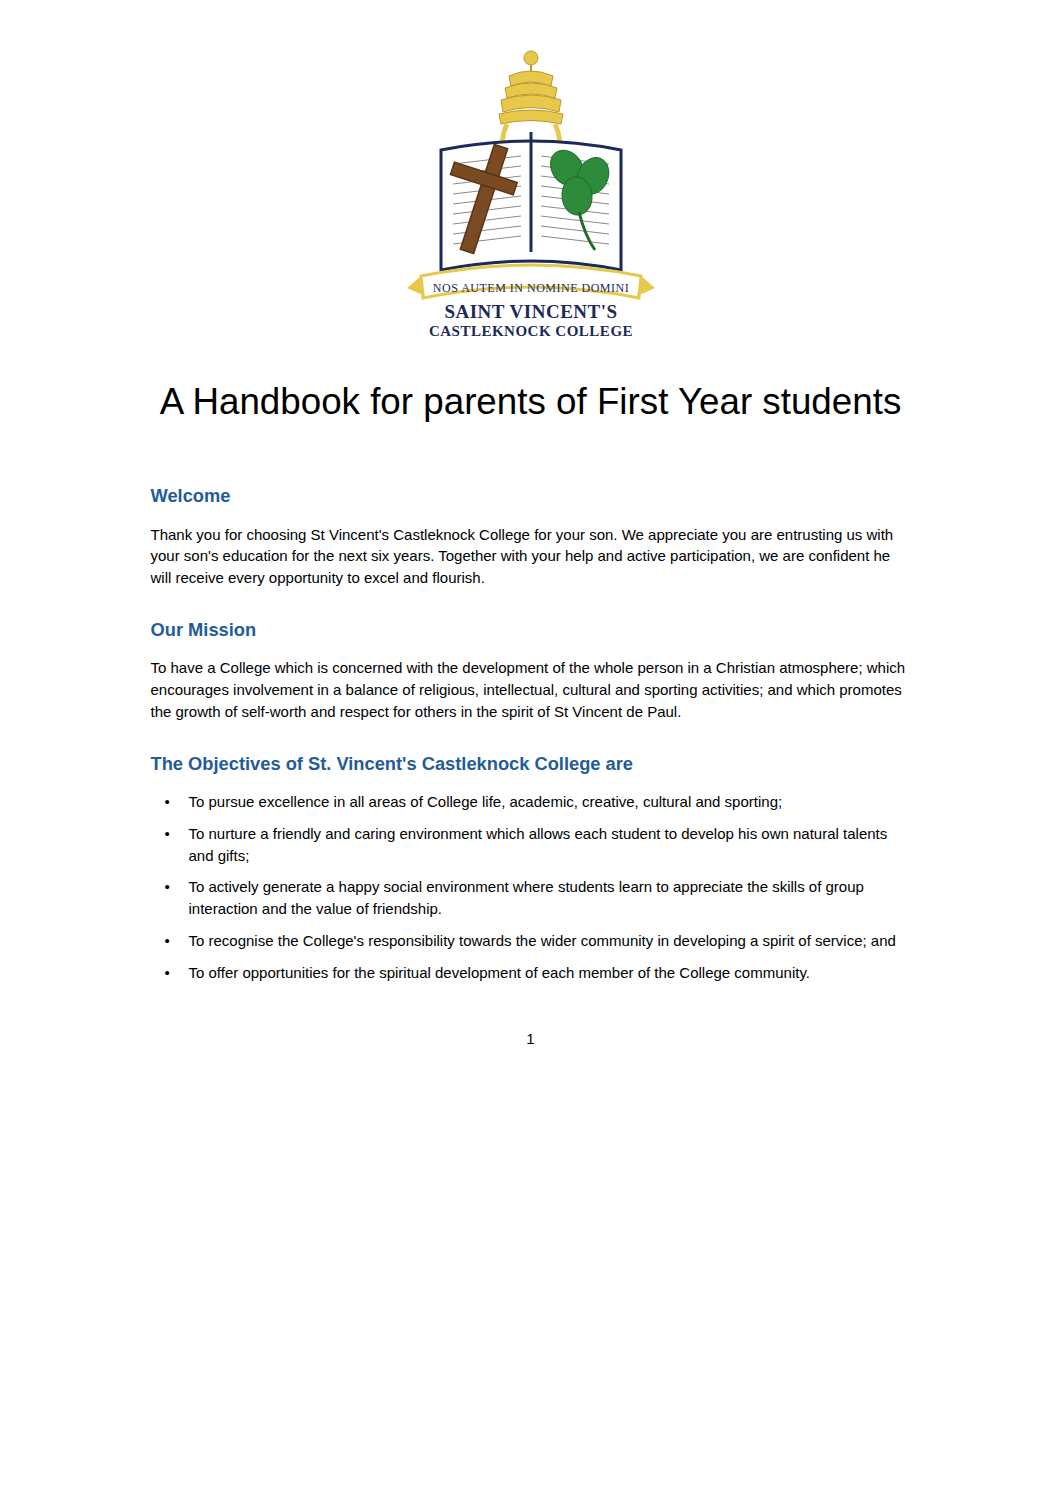NOS AUTEM IN NOMINE DOMINI SAINT VINCENT'S CASTLEKNOCK COLLEGE
A Handbook for parents of First Year students
Welcome
Thank you for choosing St Vincent's Castleknock College for your son. We appreciate you are entrusting us with your son's education for the next six years. Together with your help and active participation, we are confident he will receive every opportunity to excel and flourish.
Our Mission
To have a College which is concerned with the development of the whole person in a Christian atmosphere; which encourages involvement in a balance of religious, intellectual, cultural and sporting activities; and which promotes the growth of self-worth and respect for others in the spirit of St Vincent de Paul.
The Objectives of St. Vincent's Castleknock College are
To pursue excellence in all areas of College life, academic, creative, cultural and sporting;
To nurture a friendly and caring environment which allows each student to develop his own natural talents and gifts;
To actively generate a happy social environment where students learn to appreciate the skills of group interaction and the value of friendship.
To recognise the College's responsibility towards the wider community in developing a spirit of service; and
To offer opportunities for the spiritual development of each member of the College community.
1